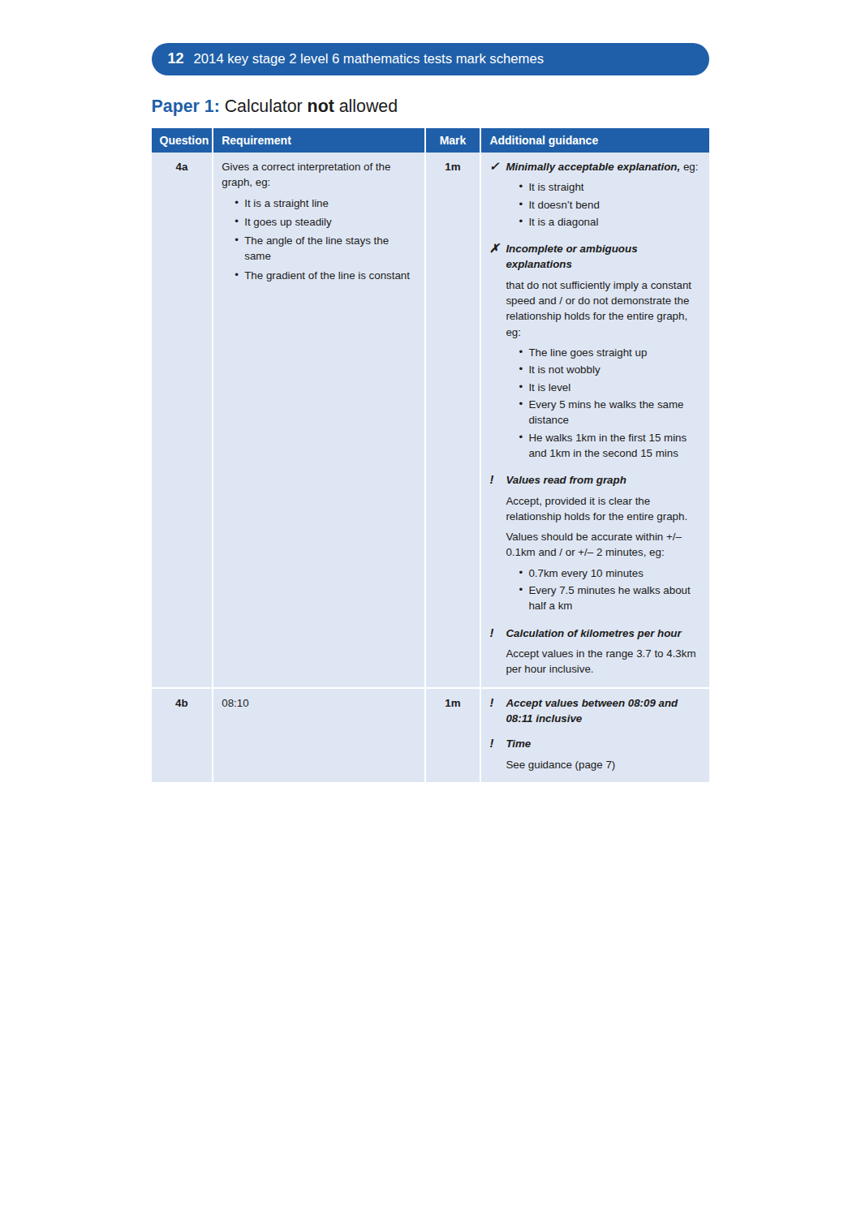12 2014 key stage 2 level 6 mathematics tests mark schemes
Paper 1: Calculator not allowed
| Question | Requirement | Mark | Additional guidance |
| --- | --- | --- | --- |
| 4a | Gives a correct interpretation of the graph, eg: It is a straight line It goes up steadily The angle of the line stays the same The gradient of the line is constant | 1m | ✓ Minimally acceptable explanation, eg: It is straight It doesn’t bend It is a diagonal ✗ Incomplete or ambiguous explanations that do not sufficiently imply a constant speed and / or do not demonstrate the relationship holds for the entire graph, eg: The line goes straight up It is not wobbly It is level Every 5 mins he walks the same distance He walks 1km in the first 15 mins and 1km in the second 15 mins ! Values read from graph Accept, provided it is clear the relationship holds for the entire graph. Values should be accurate within +/– 0.1km and / or +/– 2 minutes, eg: 0.7km every 10 minutes Every 7.5 minutes he walks about half a km ! Calculation of kilometres per hour Accept values in the range 3.7 to 4.3km per hour inclusive. |
| 4b | 08:10 | 1m | ! Accept values between 08:09 and 08:11 inclusive ! Time See guidance (page 7) |